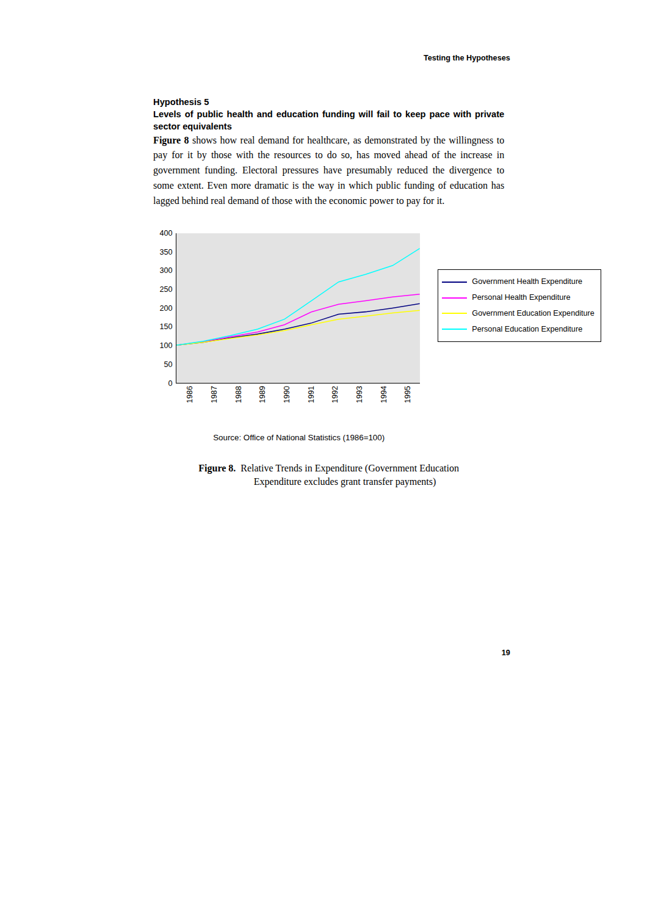Testing the Hypotheses
Hypothesis 5
Levels of public health and education funding will fail to keep pace with private sector equivalents
Figure 8 shows how real demand for healthcare, as demonstrated by the willingness to pay for it by those with the resources to do so, has moved ahead of the increase in government funding. Electoral pressures have presumably reduced the divergence to some extent. Even more dramatic is the way in which public funding of education has lagged behind real demand of those with the economic power to pay for it.
400
350
300
250
200
150
100
50
0
1986
1987
1988
1989
1990
1991
1992
1993
1994
1995
Source: Office of National Statistics (1986=100)
| | Government Health Expenditure |
| | Personal Health Expenditure |
| | Government Education Expenditure |
| | Personal Education Expenditure |
Figure 8. Relative Trends in Expenditure (Government Education Expenditure excludes grant transfer payments)
19